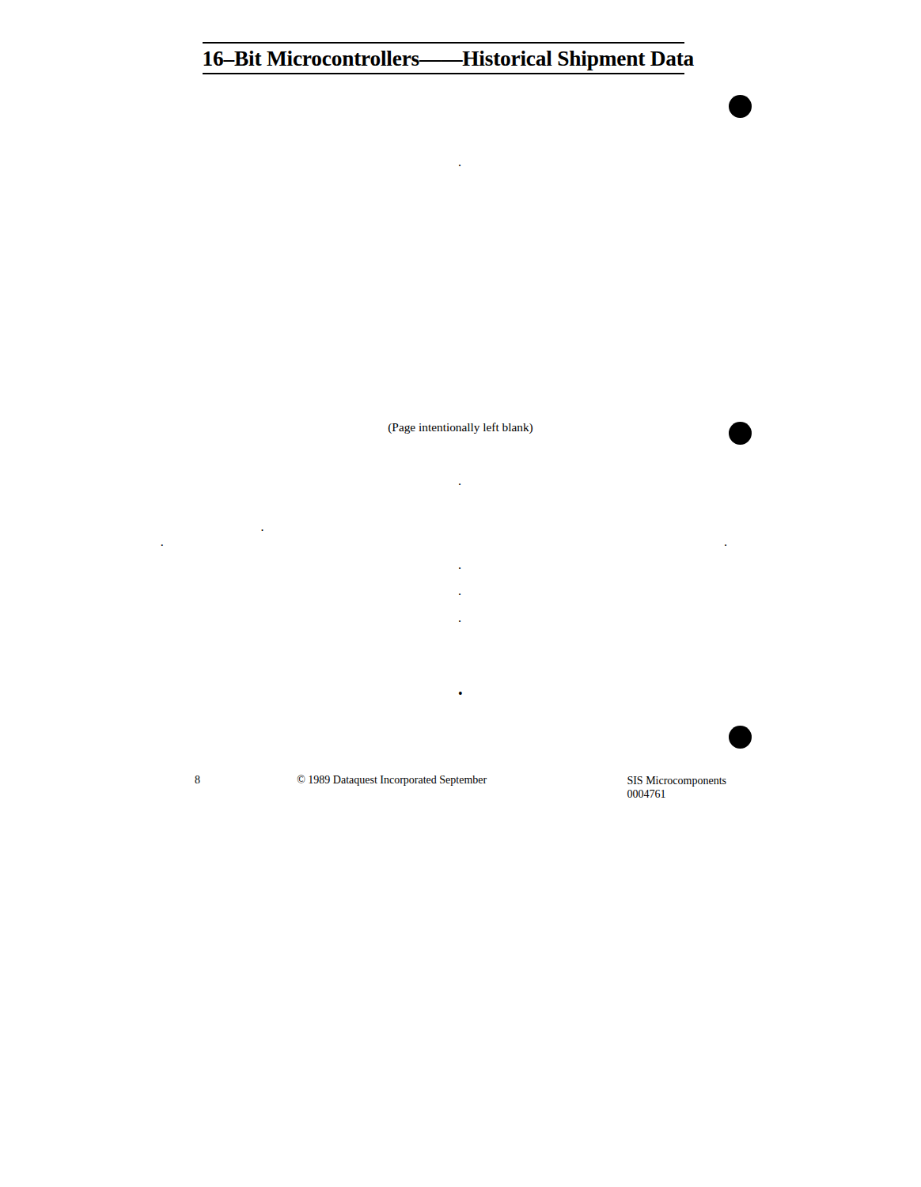16–Bit Microcontrollers——Historical Shipment Data
. . . . . . . . •
(Page intentionally left blank)
8
© 1989 Dataquest Incorporated September
SIS Microcomponents
0004761